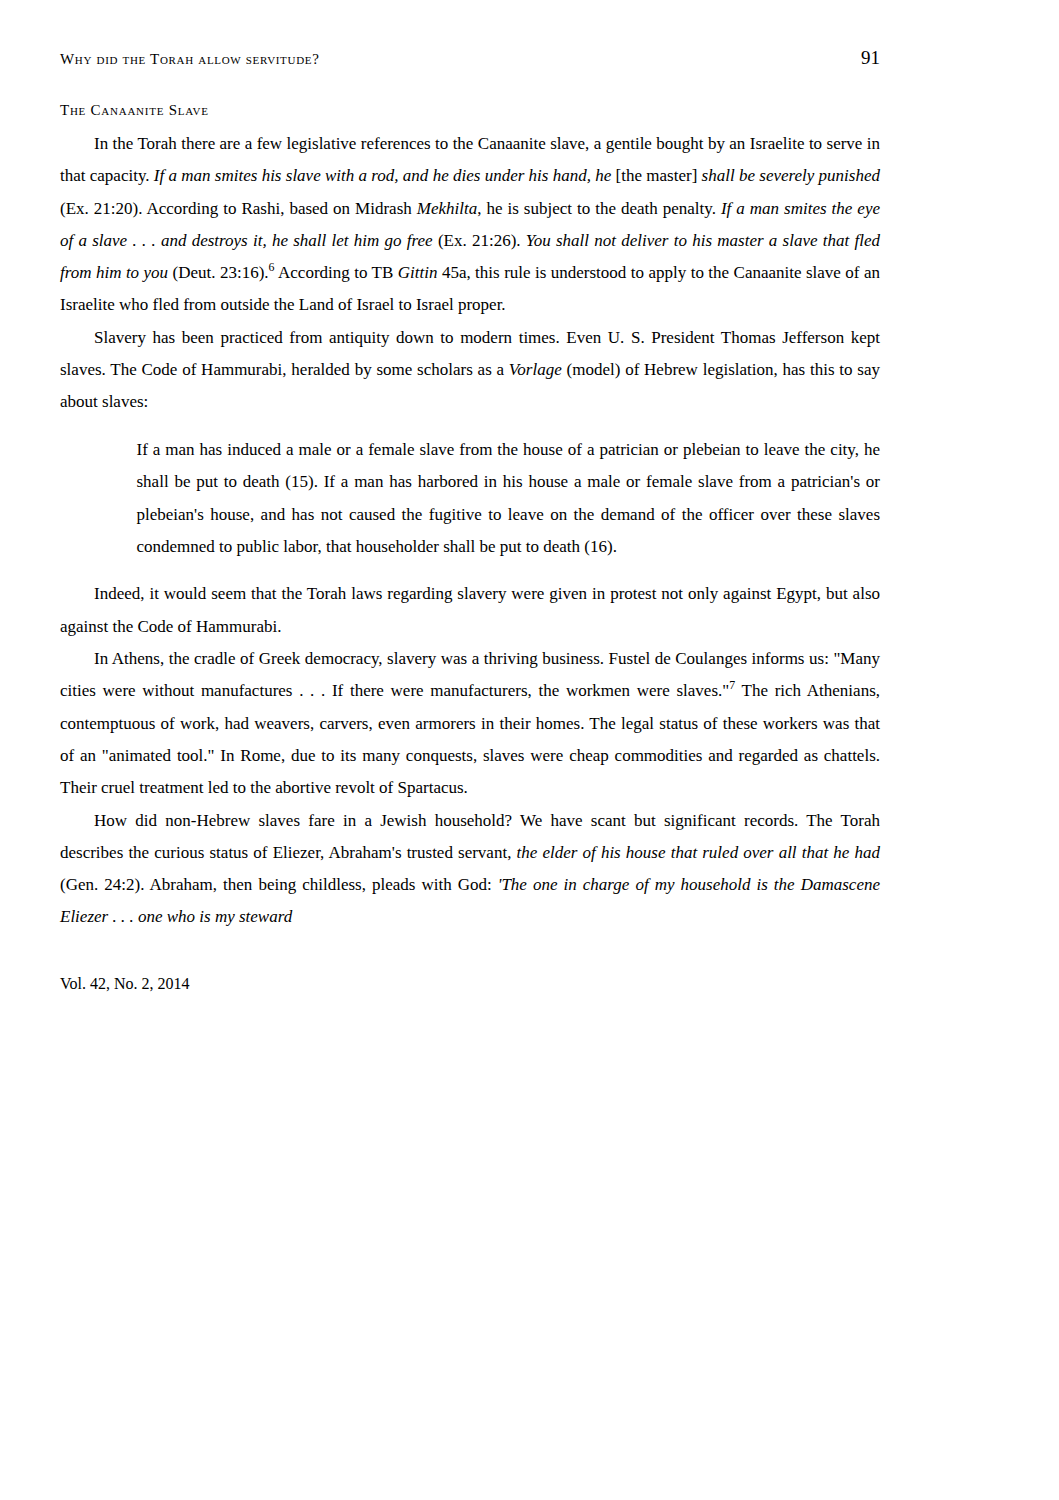Why did the Torah allow servitude? 91
The Canaanite Slave
In the Torah there are a few legislative references to the Canaanite slave, a gentile bought by an Israelite to serve in that capacity. If a man smites his slave with a rod, and he dies under his hand, he [the master] shall be severely punished (Ex. 21:20). According to Rashi, based on Midrash Mekhilta, he is subject to the death penalty. If a man smites the eye of a slave . . . and destroys it, he shall let him go free (Ex. 21:26). You shall not deliver to his master a slave that fled from him to you (Deut. 23:16).6 According to TB Gittin 45a, this rule is understood to apply to the Canaanite slave of an Israelite who fled from outside the Land of Israel to Israel proper.
Slavery has been practiced from antiquity down to modern times. Even U. S. President Thomas Jefferson kept slaves. The Code of Hammurabi, heralded by some scholars as a Vorlage (model) of Hebrew legislation, has this to say about slaves:
If a man has induced a male or a female slave from the house of a patrician or plebeian to leave the city, he shall be put to death (15). If a man has harbored in his house a male or female slave from a patrician's or plebeian's house, and has not caused the fugitive to leave on the demand of the officer over these slaves condemned to public labor, that householder shall be put to death (16).
Indeed, it would seem that the Torah laws regarding slavery were given in protest not only against Egypt, but also against the Code of Hammurabi.
In Athens, the cradle of Greek democracy, slavery was a thriving business. Fustel de Coulanges informs us: "Many cities were without manufactures . . . If there were manufacturers, the workmen were slaves."7 The rich Athenians, contemptuous of work, had weavers, carvers, even armorers in their homes. The legal status of these workers was that of an "animated tool." In Rome, due to its many conquests, slaves were cheap commodities and regarded as chattels. Their cruel treatment led to the abortive revolt of Spartacus.
How did non-Hebrew slaves fare in a Jewish household? We have scant but significant records. The Torah describes the curious status of Eliezer, Abraham's trusted servant, the elder of his house that ruled over all that he had (Gen. 24:2). Abraham, then being childless, pleads with God: 'The one in charge of my household is the Damascene Eliezer . . . one who is my steward
Vol. 42, No. 2, 2014